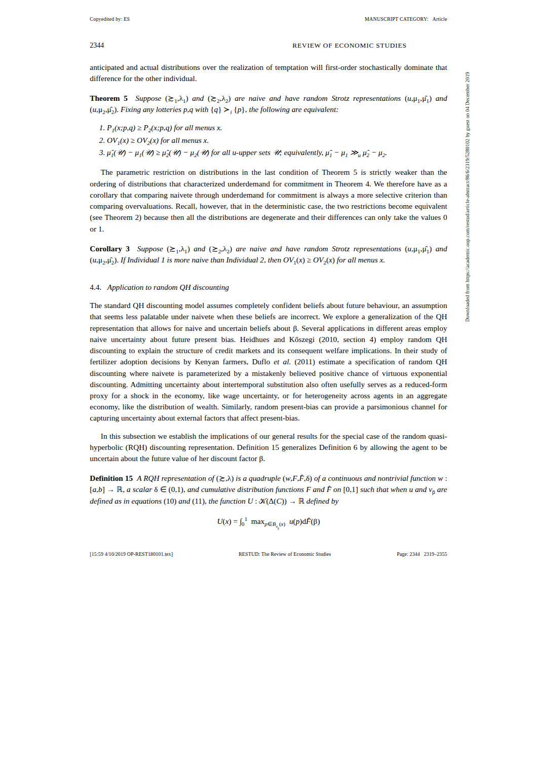Copyedited by: ES
MANUSCRIPT CATEGORY: Article
2344
REVIEW OF ECONOMIC STUDIES
anticipated and actual distributions over the realization of temptation will first-order stochastically dominate that difference for the other individual.
Theorem 5 Suppose (≿1,λ1) and (≿2,λ2) are naive and have random Strotz representations (u,μ1,μ̂1) and (u,μ2,μ̂2). Fixing any lotteries p,q with {q} ≻i {p}, the following are equivalent:
P1(x;p,q) ≥ P2(x;p,q) for all menus x.
OV1(x) ≥ OV2(x) for all menus x.
μ̂1(𝒰) − μ1(𝒰) ≥ μ̂2(𝒰) − μ2(𝒰) for all u-upper sets 𝒰; equivalently, μ̂1 − μ1 ≫u μ̂2 − μ2.
The parametric restriction on distributions in the last condition of Theorem 5 is strictly weaker than the ordering of distributions that characterized underdemand for commitment in Theorem 4. We therefore have as a corollary that comparing naivete through underdemand for commitment is always a more selective criterion than comparing overvaluations. Recall, however, that in the deterministic case, the two restrictions become equivalent (see Theorem 2) because then all the distributions are degenerate and their differences can only take the values 0 or 1.
Corollary 3 Suppose (≿1,λ1) and (≿2,λ2) are naive and have random Strotz representations (u,μ1,μ̂1) and (u,μ2,μ̂2). If Individual 1 is more naive than Individual 2, then OV1(x) ≥ OV2(x) for all menus x.
4.4. Application to random QH discounting
The standard QH discounting model assumes completely confident beliefs about future behaviour, an assumption that seems less palatable under naivete when these beliefs are incorrect. We explore a generalization of the QH representation that allows for naive and uncertain beliefs about β. Several applications in different areas employ naive uncertainty about future present bias. Heidhues and Kőszegi (2010, section 4) employ random QH discounting to explain the structure of credit markets and its consequent welfare implications. In their study of fertilizer adoption decisions by Kenyan farmers, Duflo et al. (2011) estimate a specification of random QH discounting where naivete is parameterized by a mistakenly believed positive chance of virtuous exponential discounting. Admitting uncertainty about intertemporal substitution also often usefully serves as a reduced-form proxy for a shock in the economy, like wage uncertainty, or for heterogeneity across agents in an aggregate economy, like the distribution of wealth. Similarly, random present-bias can provide a parsimonious channel for capturing uncertainty about external factors that affect present-bias.
In this subsection we establish the implications of our general results for the special case of the random quasi-hyperbolic (RQH) discounting representation. Definition 15 generalizes Definition 6 by allowing the agent to be uncertain about the future value of her discount factor β.
Definition 15 A RQH representation of (≿,λ) is a quadruple (w,F,F̂,δ) of a continuous and nontrivial function w : [a,b] → ℝ, a scalar δ ∈ (0,1), and cumulative distribution functions F and F̂ on [0,1] such that when u and vβ are defined as in equations (10) and (11), the function U : 𝒦(Δ(C)) → ℝ defined by
U(x) = ∫01 maxp∈Bvβ(x) u(p)dF̂(β)
Downloaded from https://academic.oup.com/restud/article-abstract/86/6/2319/5280102 by guest on 04 December 2019
[15:59 4/10/2019 OP-REST180101.tex]
RESTUD: The Review of Economic Studies
Page: 2344 2319–2355